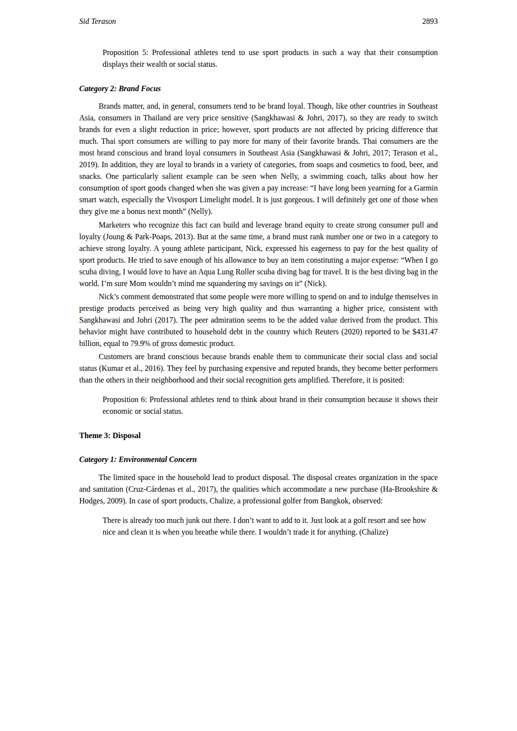Sid Terason 2893
Proposition 5: Professional athletes tend to use sport products in such a way that their consumption displays their wealth or social status.
Category 2: Brand Focus
Brands matter, and, in general, consumers tend to be brand loyal. Though, like other countries in Southeast Asia, consumers in Thailand are very price sensitive (Sangkhawasi & Johri, 2017), so they are ready to switch brands for even a slight reduction in price; however, sport products are not affected by pricing difference that much. Thai sport consumers are willing to pay more for many of their favorite brands. Thai consumers are the most brand conscious and brand loyal consumers in Southeast Asia (Sangkhawasi & Johri, 2017; Terason et al., 2019). In addition, they are loyal to brands in a variety of categories, from soaps and cosmetics to food, beer, and snacks. One particularly salient example can be seen when Nelly, a swimming coach, talks about how her consumption of sport goods changed when she was given a pay increase: “I have long been yearning for a Garmin smart watch, especially the Vivosport Limelight model. It is just gorgeous. I will definitely get one of those when they give me a bonus next month” (Nelly).
Marketers who recognize this fact can build and leverage brand equity to create strong consumer pull and loyalty (Joung & Park-Poaps, 2013). But at the same time, a brand must rank number one or two in a category to achieve strong loyalty. A young athlete participant, Nick, expressed his eagerness to pay for the best quality of sport products. He tried to save enough of his allowance to buy an item constituting a major expense: “When I go scuba diving, I would love to have an Aqua Lung Roller scuba diving bag for travel. It is the best diving bag in the world. I’m sure Mom wouldn’t mind me squandering my savings on it” (Nick).
Nick’s comment demonstrated that some people were more willing to spend on and to indulge themselves in prestige products perceived as being very high quality and thus warranting a higher price, consistent with Sangkhawasi and Johri (2017). The peer admiration seems to be the added value derived from the product. This behavior might have contributed to household debt in the country which Reuters (2020) reported to be $431.47 billion, equal to 79.9% of gross domestic product.
Customers are brand conscious because brands enable them to communicate their social class and social status (Kumar et al., 2016). They feel by purchasing expensive and reputed brands, they become better performers than the others in their neighborhood and their social recognition gets amplified. Therefore, it is posited:
Proposition 6: Professional athletes tend to think about brand in their consumption because it shows their economic or social status.
Theme 3: Disposal
Category 1: Environmental Concern
The limited space in the household lead to product disposal. The disposal creates organization in the space and sanitation (Cruz-Cárdenas et al., 2017), the qualities which accommodate a new purchase (Ha-Brookshire & Hodges, 2009). In case of sport products, Chalize, a professional golfer from Bangkok, observed:
There is already too much junk out there. I don’t want to add to it. Just look at a golf resort and see how nice and clean it is when you breathe while there. I wouldn’t trade it for anything. (Chalize)